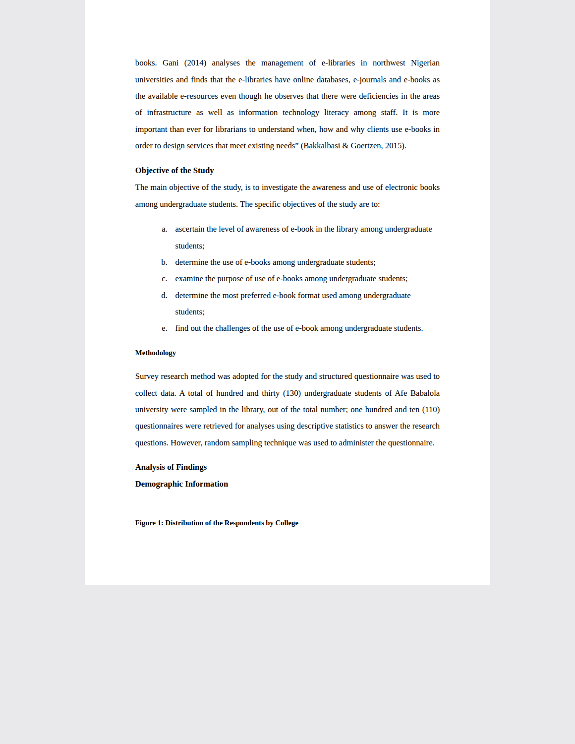books. Gani (2014) analyses the management of e-libraries in northwest Nigerian universities and finds that the e-libraries have online databases, e-journals and e-books as the available e-resources even though he observes that there were deficiencies in the areas of infrastructure as well as information technology literacy among staff. It is more important than ever for librarians to understand when, how and why clients use e-books in order to design services that meet existing needs” (Bakkalbasi & Goertzen, 2015).
Objective of the Study
The main objective of the study, is to investigate the awareness and use of electronic books among undergraduate students. The specific objectives of the study are to:
ascertain the level of awareness of e-book in the library among undergraduate students;
determine the use of e-books among undergraduate students;
examine the purpose of use of e-books among undergraduate students;
determine the most preferred e-book format used among undergraduate students;
find out the challenges of the use of e-book among undergraduate students.
Methodology
Survey research method was adopted for the study and structured questionnaire was used to collect data. A total of hundred and thirty (130) undergraduate students of Afe Babalola university were sampled in the library, out of the total number; one hundred and ten (110) questionnaires were retrieved for analyses using descriptive statistics to answer the research questions. However, random sampling technique was used to administer the questionnaire.
Analysis of Findings
Demographic Information
Figure 1: Distribution of the Respondents by College